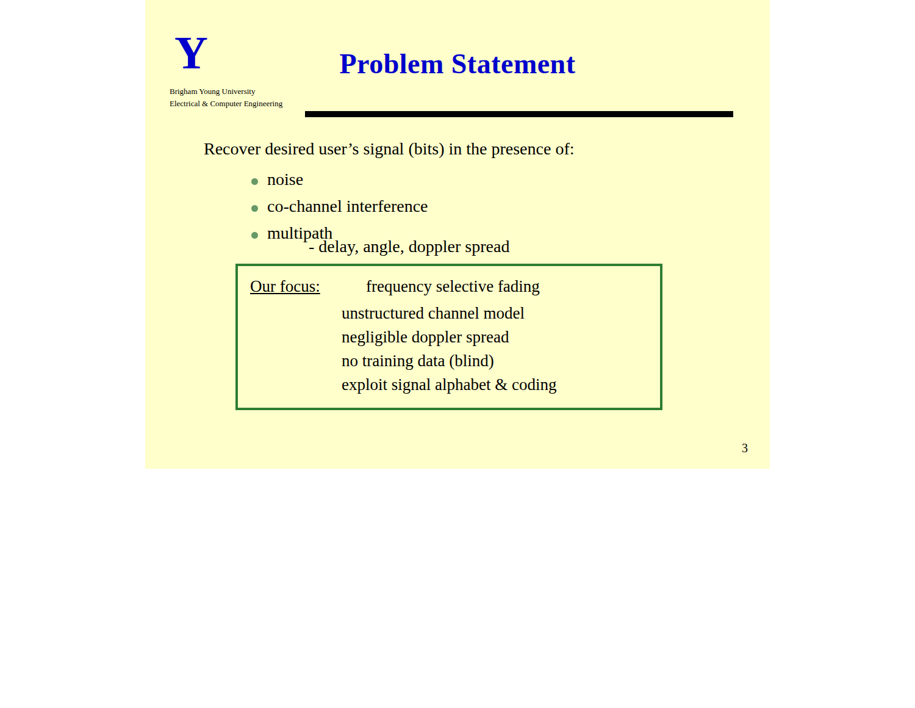Y
Brigham Young University
Electrical & Computer Engineering
Problem Statement
Recover desired user’s signal (bits) in the presence of:
noise
co-channel interference
multipath
- delay, angle, doppler spread
Our focus:
frequency selective fading
unstructured channel model
negligible doppler spread
no training data (blind)
exploit signal alphabet & coding
3